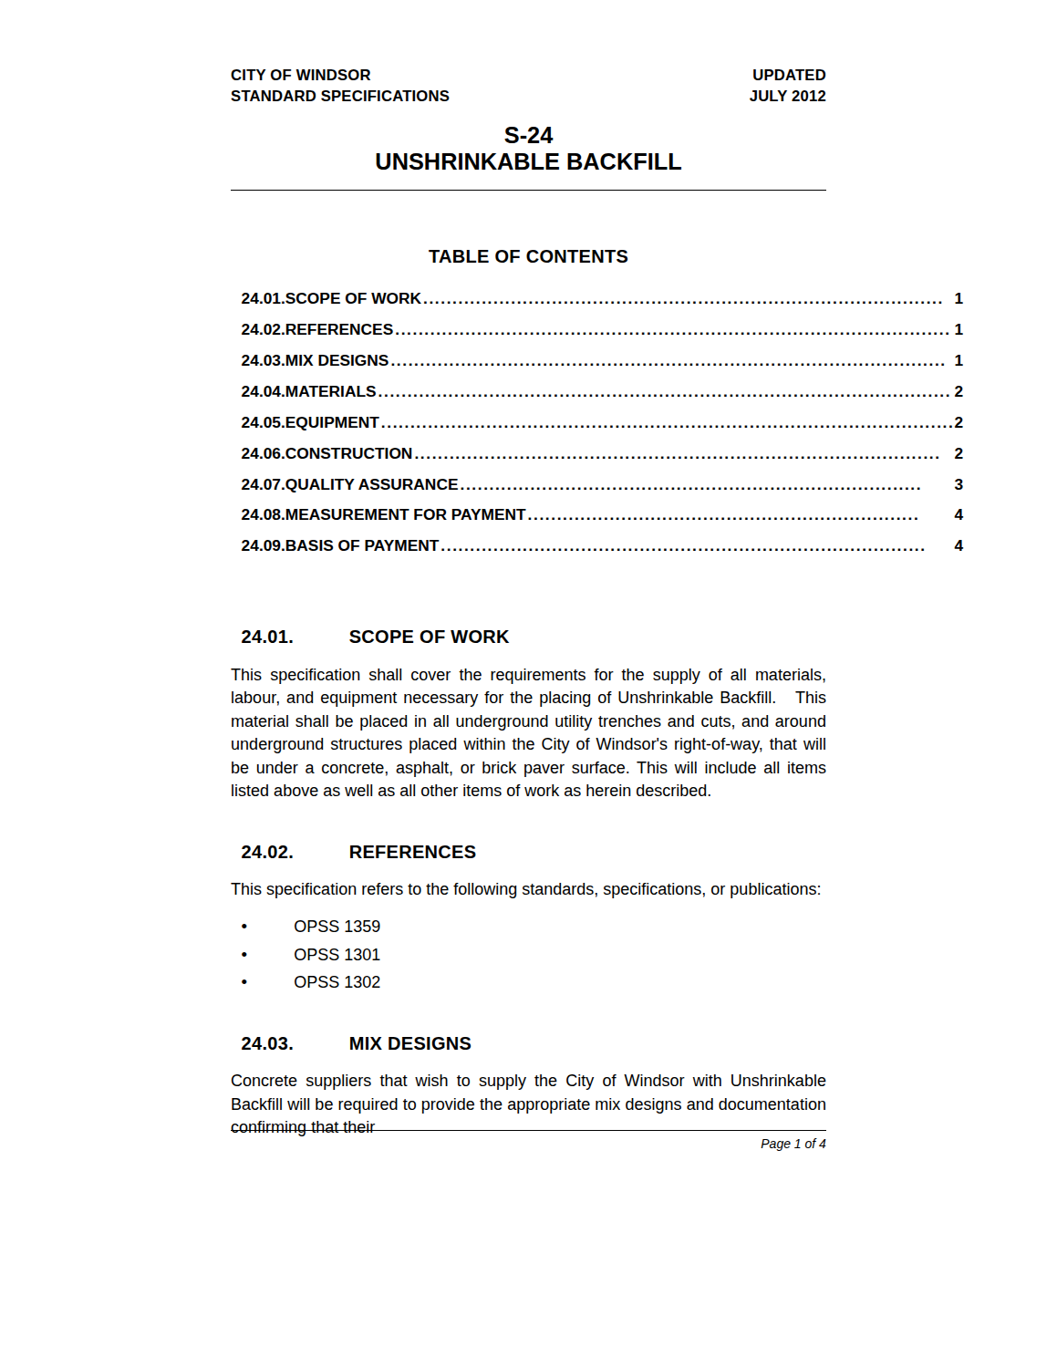| CITY OF WINDSOR | UPDATED |
| STANDARD SPECIFICATIONS | JULY 2012 |
S-24 UNSHRINKABLE BACKFILL
TABLE OF CONTENTS
| 24.01. | SCOPE OF WORK ......................................................................................... | 1 |
| 24.02. | REFERENCES ............................................................................................... | 1 |
| 24.03. | MIX DESIGNS ............................................................................................... | 1 |
| 24.04. | MATERIALS .................................................................................................. | 2 |
| 24.05. | EQUIPMENT .................................................................................................. | 2 |
| 24.06. | CONSTRUCTION .......................................................................................... | 2 |
| 24.07. | QUALITY ASSURANCE ............................................................................... | 3 |
| 24.08. | MEASUREMENT FOR PAYMENT ................................................................... | 4 |
| 24.09. | BASIS OF PAYMENT ................................................................................... | 4 |
24.01. SCOPE OF WORK
This specification shall cover the requirements for the supply of all materials, labour, and equipment necessary for the placing of Unshrinkable Backfill. This material shall be placed in all underground utility trenches and cuts, and around underground structures placed within the City of Windsor's right-of-way, that will be under a concrete, asphalt, or brick paver surface. This will include all items listed above as well as all other items of work as herein described.
24.02. REFERENCES
This specification refers to the following standards, specifications, or publications:
OPSS 1359
OPSS 1301
OPSS 1302
24.03. MIX DESIGNS
Concrete suppliers that wish to supply the City of Windsor with Unshrinkable Backfill will be required to provide the appropriate mix designs and documentation confirming that their
Page 1 of 4